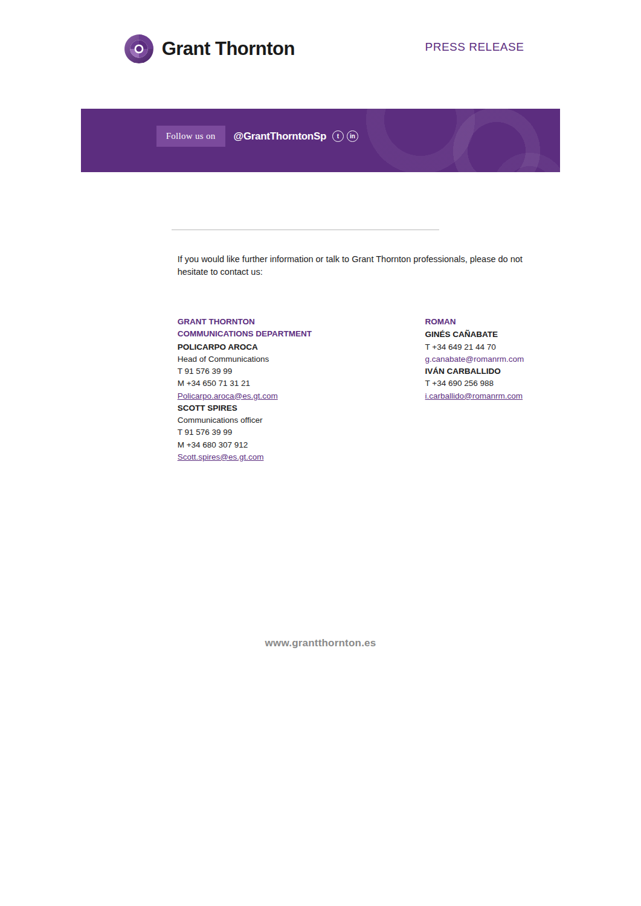Grant Thornton
PRESS RELEASE
Follow us on
@GrantThorntonSp
t
in
If you would like further information or talk to Grant Thornton professionals, please do not hesitate to contact us:
GRANT THORNTON
COMMUNICATIONS DEPARTMENT
POLICARPO AROCA
Head of Communications
T 91 576 39 99
M +34 650 71 31 21
Policarpo.aroca@es.gt.com
SCOTT SPIRES
Communications officer
T 91 576 39 99
M +34 680 307 912
Scott.spires@es.gt.com
ROMAN
GINÉS CAÑABATE
T +34 649 21 44 70
g.canabate@romanrm.com
IVÁN CARBALLIDO
T +34 690 256 988
i.carballido@romanrm.com
www.grantthornton.es